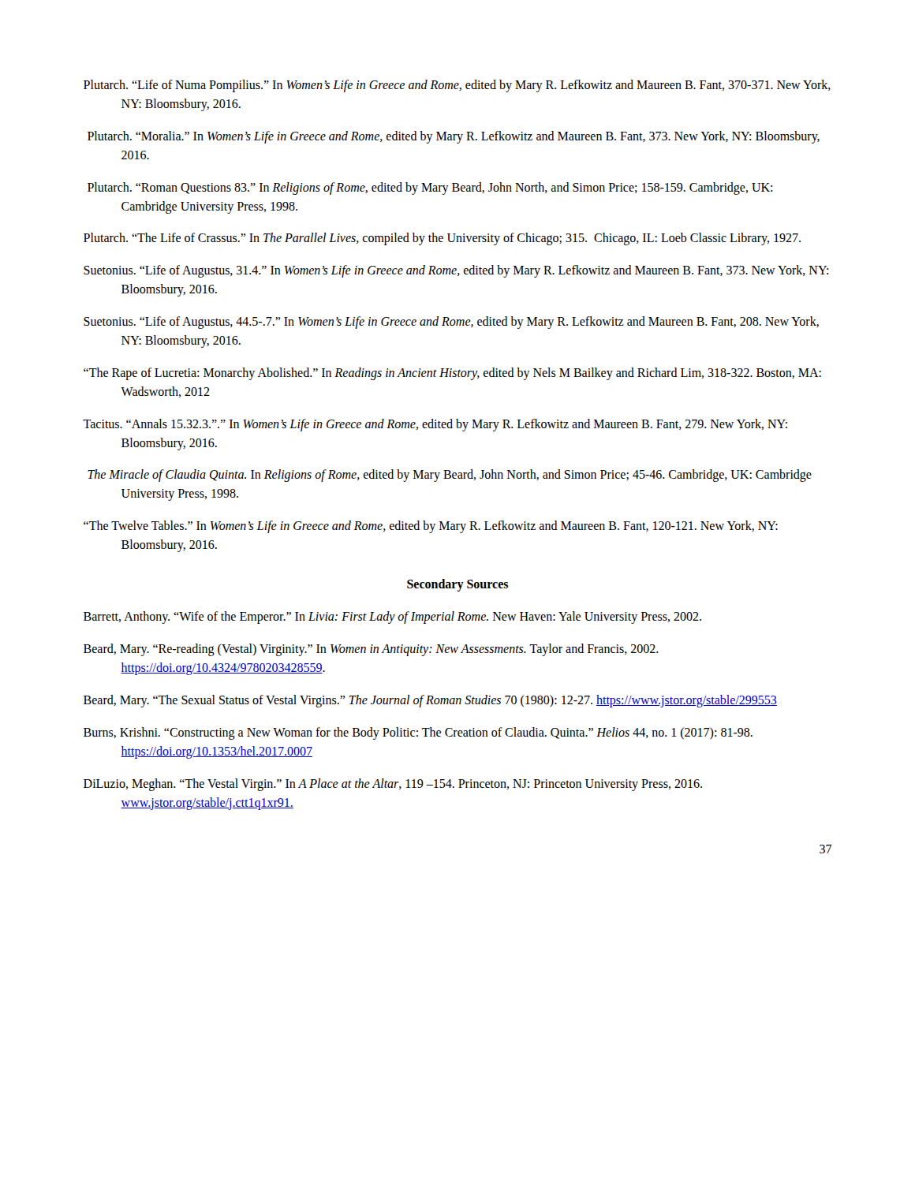Plutarch. “Life of Numa Pompilius.” In Women’s Life in Greece and Rome, edited by Mary R. Lefkowitz and Maureen B. Fant, 370-371. New York, NY: Bloomsbury, 2016.
Plutarch. “Moralia.” In Women’s Life in Greece and Rome, edited by Mary R. Lefkowitz and Maureen B. Fant, 373. New York, NY: Bloomsbury, 2016.
Plutarch. “Roman Questions 83.” In Religions of Rome, edited by Mary Beard, John North, and Simon Price; 158-159. Cambridge, UK: Cambridge University Press, 1998.
Plutarch. “The Life of Crassus.” In The Parallel Lives, compiled by the University of Chicago; 315. Chicago, IL: Loeb Classic Library, 1927.
Suetonius. “Life of Augustus, 31.4.” In Women’s Life in Greece and Rome, edited by Mary R. Lefkowitz and Maureen B. Fant, 373. New York, NY: Bloomsbury, 2016.
Suetonius. “Life of Augustus, 44.5-.7.” In Women’s Life in Greece and Rome, edited by Mary R. Lefkowitz and Maureen B. Fant, 208. New York, NY: Bloomsbury, 2016.
“The Rape of Lucretia: Monarchy Abolished.” In Readings in Ancient History, edited by Nels M Bailkey and Richard Lim, 318-322. Boston, MA: Wadsworth, 2012
Tacitus. “Annals 15.32.3.”.” In Women’s Life in Greece and Rome, edited by Mary R. Lefkowitz and Maureen B. Fant, 279. New York, NY: Bloomsbury, 2016.
The Miracle of Claudia Quinta. In Religions of Rome, edited by Mary Beard, John North, and Simon Price; 45-46. Cambridge, UK: Cambridge University Press, 1998.
“The Twelve Tables.” In Women’s Life in Greece and Rome, edited by Mary R. Lefkowitz and Maureen B. Fant, 120-121. New York, NY: Bloomsbury, 2016.
Secondary Sources
Barrett, Anthony. “Wife of the Emperor.” In Livia: First Lady of Imperial Rome. New Haven: Yale University Press, 2002.
Beard, Mary. “Re-reading (Vestal) Virginity.” In Women in Antiquity: New Assessments. Taylor and Francis, 2002. https://doi.org/10.4324/9780203428559.
Beard, Mary. “The Sexual Status of Vestal Virgins.” The Journal of Roman Studies 70 (1980): 12-27. https://www.jstor.org/stable/299553
Burns, Krishni. “Constructing a New Woman for the Body Politic: The Creation of Claudia. Quinta.” Helios 44, no. 1 (2017): 81-98. https://doi.org/10.1353/hel.2017.0007
DiLuzio, Meghan. “The Vestal Virgin.” In A Place at the Altar, 119 –154. Princeton, NJ: Princeton University Press, 2016. www.jstor.org/stable/j.ctt1q1xr91.
37